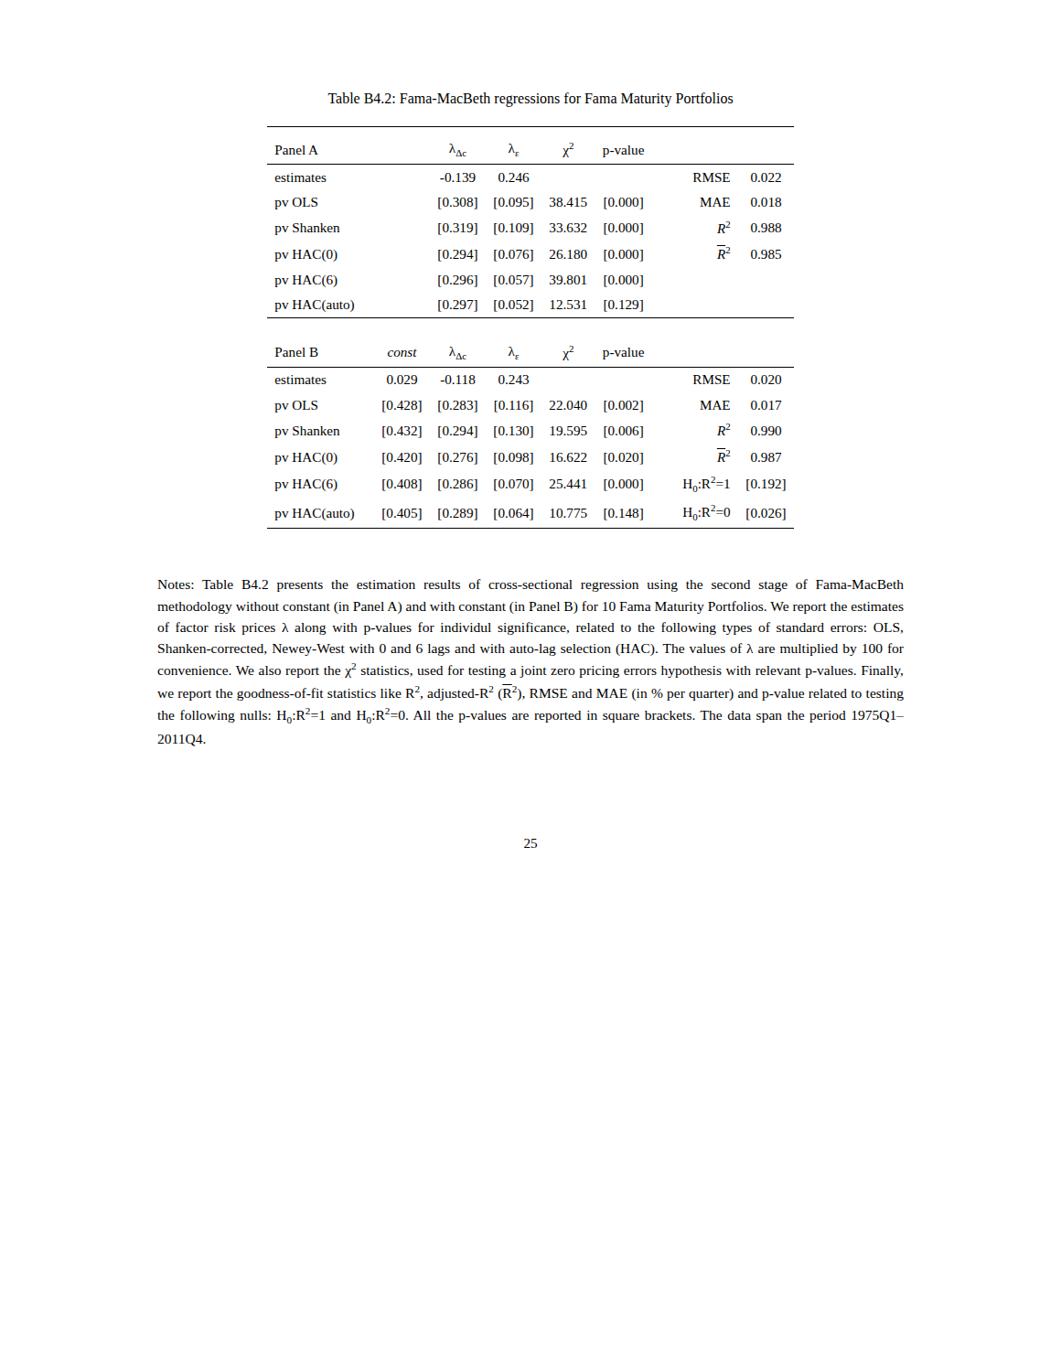Table B4.2: Fama-MacBeth regressions for Fama Maturity Portfolios
| Panel A | | λ Δc | λ ε | χ 2 | p-value | | |
| estimates | | -0.139 | 0.246 | | | RMSE | 0.022 |
| pv OLS | | [0.308] | [0.095] | 38.415 | [0.000] | MAE | 0.018 |
| pv Shanken | | [0.319] | [0.109] | 33.632 | [0.000] | R 2 | 0.988 |
| pv HAC(0) | | [0.294] | [0.076] | 26.180 | [0.000] | R 2 | 0.985 |
| pv HAC(6) | | [0.296] | [0.057] | 39.801 | [0.000] | | |
| pv HAC(auto) | | [0.297] | [0.052] | 12.531 | [0.129] | | |
| Panel B | const | λ Δc | λ ε | χ 2 | p-value | | |
| estimates | 0.029 | -0.118 | 0.243 | | | RMSE | 0.020 |
| pv OLS | [0.428] | [0.283] | [0.116] | 22.040 | [0.002] | MAE | 0.017 |
| pv Shanken | [0.432] | [0.294] | [0.130] | 19.595 | [0.006] | R 2 | 0.990 |
| pv HAC(0) | [0.420] | [0.276] | [0.098] | 16.622 | [0.020] | R 2 | 0.987 |
| pv HAC(6) | [0.408] | [0.286] | [0.070] | 25.441 | [0.000] | H 0 :R 2 =1 | [0.192] |
| pv HAC(auto) | [0.405] | [0.289] | [0.064] | 10.775 | [0.148] | H 0 :R 2 =0 | [0.026] |
Notes: Table B4.2 presents the estimation results of cross-sectional regression using the second stage of Fama-MacBeth methodology without constant (in Panel A) and with constant (in Panel B) for 10 Fama Maturity Portfolios. We report the estimates of factor risk prices λ along with p-values for individul significance, related to the following types of standard errors: OLS, Shanken-corrected, Newey-West with 0 and 6 lags and with auto-lag selection (HAC). The values of λ are multiplied by 100 for convenience. We also report the χ2 statistics, used for testing a joint zero pricing errors hypothesis with relevant p-values. Finally, we report the goodness-of-fit statistics like R2, adjusted-R2 (R2), RMSE and MAE (in % per quarter) and p-value related to testing the following nulls: H0:R2=1 and H0:R2=0. All the p-values are reported in square brackets. The data span the period 1975Q1–2011Q4.
25